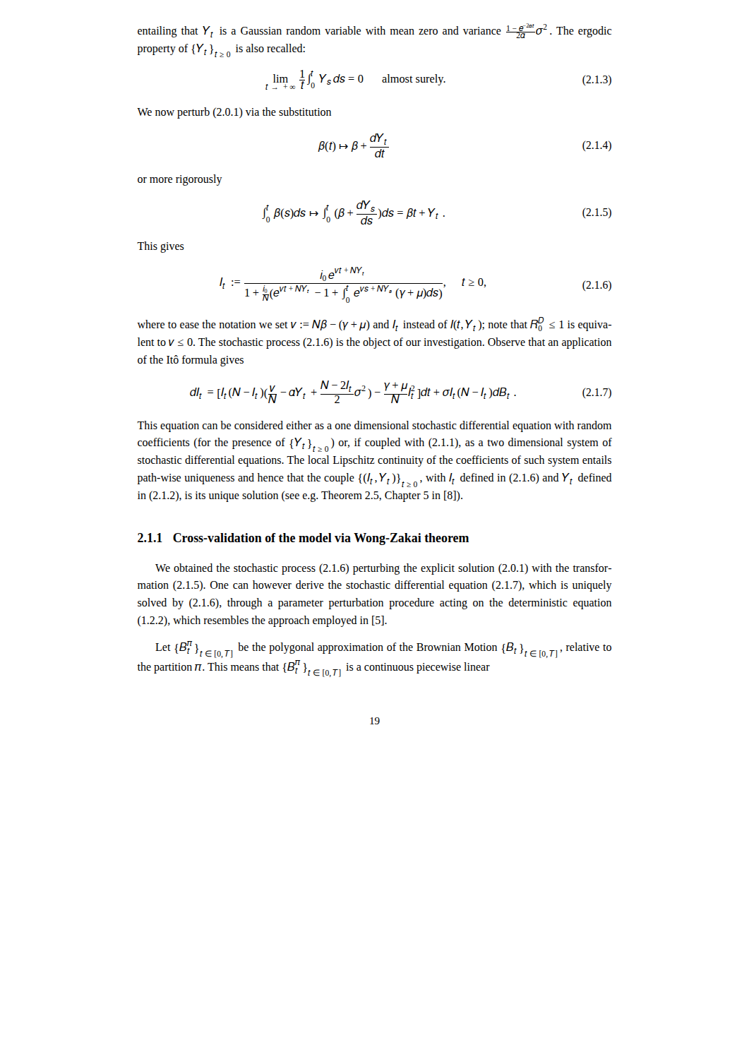entailing that Yt is a Gaussian random variable with mean zero and variance 1−e−2αt2ασ2. The ergodic property of {Yt}t≥0 is also recalled:
limt→+∞ 1t ∫0t Ysds =0 almost surely.
(2.1.3)
We now perturb (2.0.1) via the substitution
β(t) ↦ β+ dYtdt
(2.1.4)
or more rigorously
∫0t β(s)ds ↦ ∫0t ( β+ dYsds ) ds = βt+Yt.
(2.1.5)
This gives
It := i0eνt+NYt 1+ i0N ( eνt+NYt −1+ ∫0t eνs+NYs (γ+μ)ds ) , t≥0,
(2.1.6)
where to ease the notation we set ν:=Nβ−(γ+μ) and It instead of I(t,Yt); note that R0D≤1 is equivalent to ν≤0. The stochastic process (2.1.6) is the object of our investigation. Observe that an application of the Itô formula gives
dIt = [ It (N−It) ( νN −αYt + N−2It2 σ2 ) − γ+μN It2 ] dt + σIt (N−It) dBt.
(2.1.7)
This equation can be considered either as a one dimensional stochastic differential equation with random coefficients (for the presence of {Yt}t≥0) or, if coupled with (2.1.1), as a two dimensional system of stochastic differential equations. The local Lipschitz continuity of the coefficients of such system entails path-wise uniqueness and hence that the couple {(It,Yt)}t≥0, with It defined in (2.1.6) and Yt defined in (2.1.2), is its unique solution (see e.g. Theorem 2.5, Chapter 5 in [8]).
2.1.1 Cross-validation of the model via Wong-Zakai theorem
We obtained the stochastic process (2.1.6) perturbing the explicit solution (2.0.1) with the transformation (2.1.5). One can however derive the stochastic differential equation (2.1.7), which is uniquely solved by (2.1.6), through a parameter perturbation procedure acting on the deterministic equation (1.2.2), which resembles the approach employed in [5].
Let {Btπ}t∈[0,T] be the polygonal approximation of the Brownian Motion {Bt}t∈[0,T], relative to the partition π. This means that {Btπ}t∈[0,T] is a continuous piecewise linear
19